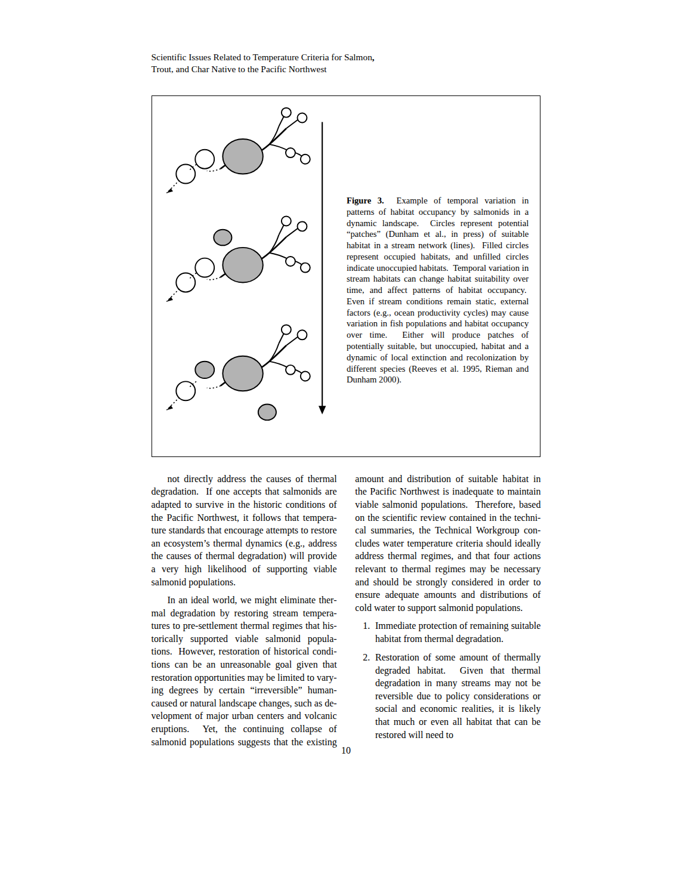Scientific Issues Related to Temperature Criteria for Salmon, Trout, and Char Native to the Pacific Northwest
Figure 3. Example of temporal variation in patterns of habitat occupancy by salmonids in a dynamic landscape. Circles represent potential “patches” (Dunham et al., in press) of suitable habitat in a stream network (lines). Filled circles represent occupied habitats, and unfilled circles indicate unoccupied habitats. Temporal variation in stream habitats can change habitat suitability over time, and affect patterns of habitat occupancy. Even if stream conditions remain static, external factors (e.g., ocean productivity cycles) may cause variation in fish populations and habitat occupancy over time. Either will produce patches of potentially suitable, but unoccupied, habitat and a dynamic of local extinction and recolonization by different species (Reeves et al. 1995, Rieman and Dunham 2000).
not directly address the causes of thermal degradation. If one accepts that salmonids are adapted to survive in the historic conditions of the Pacific Northwest, it follows that temperature standards that encourage attempts to restore an ecosystem’s thermal dynamics (e.g., address the causes of thermal degradation) will provide a very high likelihood of supporting viable salmonid populations.
In an ideal world, we might eliminate thermal degradation by restoring stream temperatures to pre-settlement thermal regimes that historically supported viable salmonid populations. However, restoration of historical conditions can be an unreasonable goal given that restoration opportunities may be limited to varying degrees by certain “irreversible” human-caused or natural landscape changes, such as development of major urban centers and volcanic eruptions. Yet, the continuing collapse of salmonid populations suggests that the existing amount and distribution of suitable habitat in the Pacific Northwest is inadequate to maintain viable salmonid populations. Therefore, based on the scientific review contained in the technical summaries, the Technical Workgroup concludes water temperature criteria should ideally address thermal regimes, and that four actions relevant to thermal regimes may be necessary and should be strongly considered in order to ensure adequate amounts and distributions of cold water to support salmonid populations.
Immediate protection of remaining suitable habitat from thermal degradation.
Restoration of some amount of thermally degraded habitat. Given that thermal degradation in many streams may not be reversible due to policy considerations or social and economic realities, it is likely that much or even all habitat that can be restored will need to
10